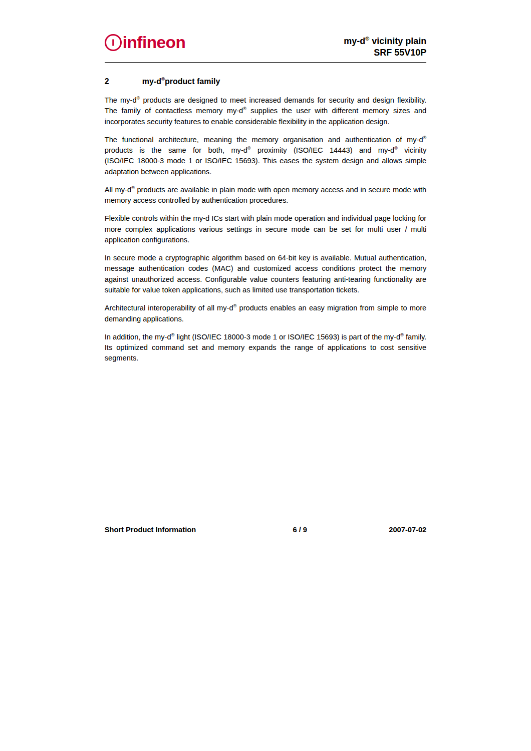infineon
my-d® vicinity plain
SRF 55V10P
2my-d® product family
The my-d® products are designed to meet increased demands for security and design flexibility. The family of contactless memory my-d® supplies the user with different memory sizes and incorporates security features to enable considerable flexibility in the application design.
The functional architecture, meaning the memory organisation and authentication of my-d® products is the same for both, my-d® proximity (ISO/IEC 14443) and my-d® vicinity (ISO/IEC 18000-3 mode 1 or ISO/IEC 15693). This eases the system design and allows simple adaptation between applications.
All my-d® products are available in plain mode with open memory access and in secure mode with memory access controlled by authentication procedures.
Flexible controls within the my-d ICs start with plain mode operation and individual page locking for more complex applications various settings in secure mode can be set for multi user / multi application configurations.
In secure mode a cryptographic algorithm based on 64-bit key is available. Mutual authentication, message authentication codes (MAC) and customized access conditions protect the memory against unauthorized access. Configurable value counters featuring anti-tearing functionality are suitable for value token applications, such as limited use transportation tickets.
Architectural interoperability of all my-d® products enables an easy migration from simple to more demanding applications.
In addition, the my-d® light (ISO/IEC 18000-3 mode 1 or ISO/IEC 15693) is part of the my-d® family. Its optimized command set and memory expands the range of applications to cost sensitive segments.
Short Product Information
6 / 9
2007-07-02